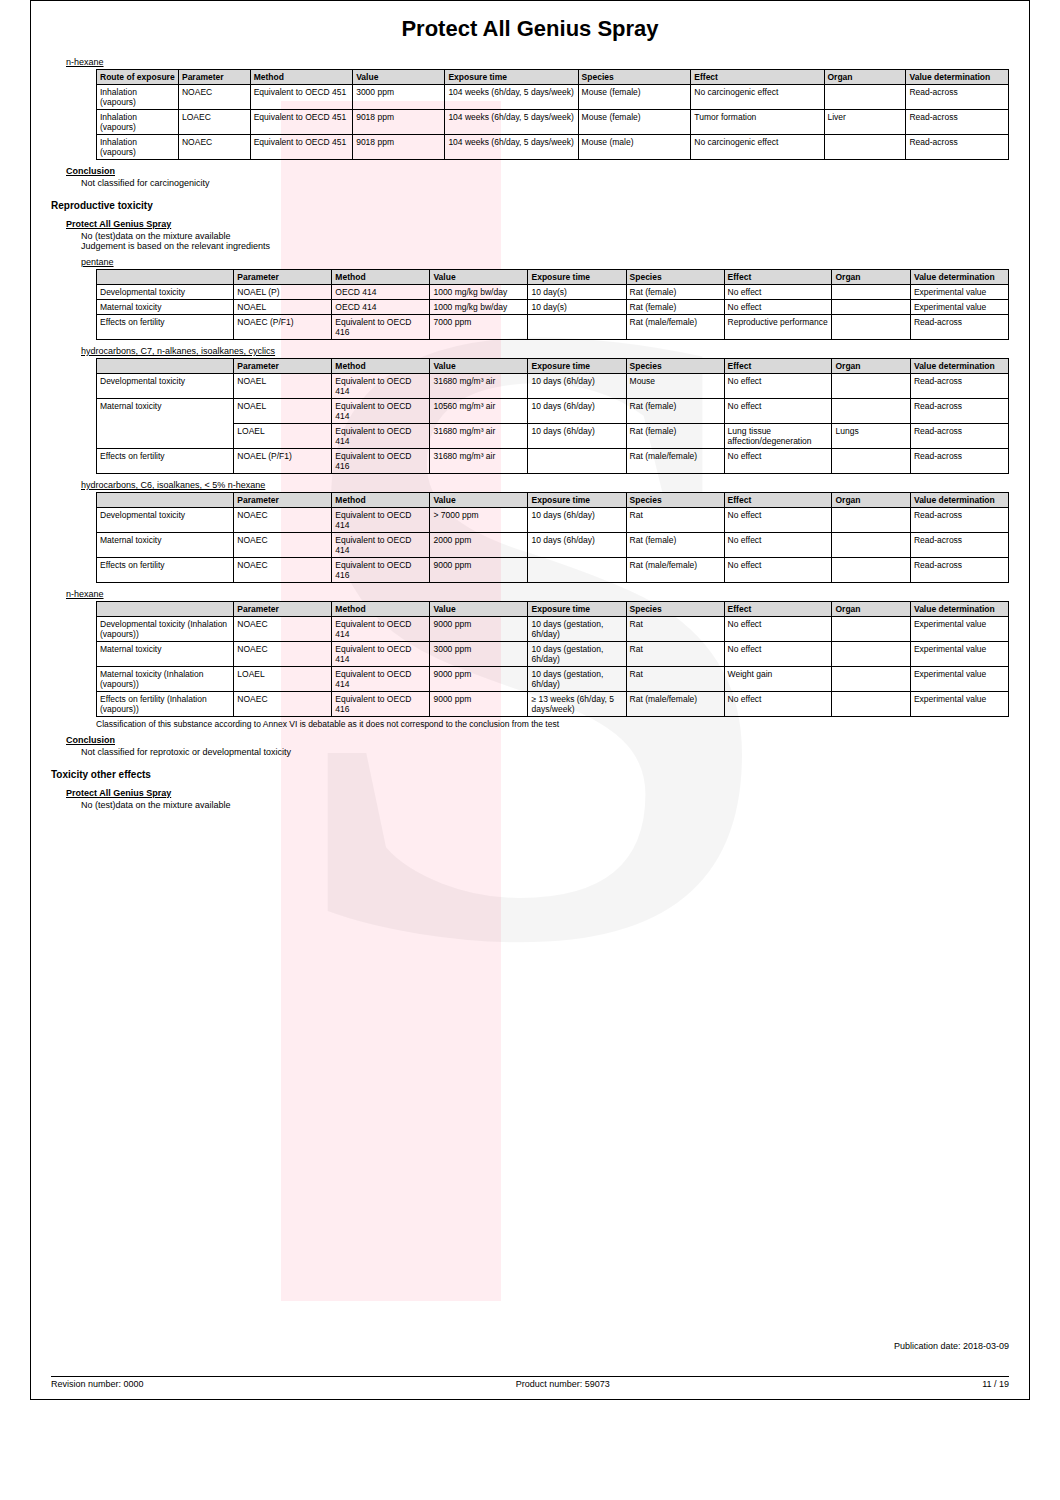S
Protect All Genius Spray
n-hexane
| Route of exposure | Parameter | Method | Value | Exposure time | Species | Effect | Organ | Value determination |
| --- | --- | --- | --- | --- | --- | --- | --- | --- |
| Inhalation (vapours) | NOAEC | Equivalent to OECD 451 | 3000 ppm | 104 weeks (6h/day, 5 days/week) | Mouse (female) | No carcinogenic effect | | Read-across |
| Inhalation (vapours) | LOAEC | Equivalent to OECD 451 | 9018 ppm | 104 weeks (6h/day, 5 days/week) | Mouse (female) | Tumor formation | Liver | Read-across |
| Inhalation (vapours) | NOAEC | Equivalent to OECD 451 | 9018 ppm | 104 weeks (6h/day, 5 days/week) | Mouse (male) | No carcinogenic effect | | Read-across |
Conclusion
Not classified for carcinogenicity
Reproductive toxicity
Protect All Genius Spray
No (test)data on the mixture available
Judgement is based on the relevant ingredients
pentane
| | Parameter | Method | Value | Exposure time | Species | Effect | Organ | Value determination |
| --- | --- | --- | --- | --- | --- | --- | --- | --- |
| Developmental toxicity | NOAEL (P) | OECD 414 | 1000 mg/kg bw/day | 10 day(s) | Rat (female) | No effect | | Experimental value |
| Maternal toxicity | NOAEL | OECD 414 | 1000 mg/kg bw/day | 10 day(s) | Rat (female) | No effect | | Experimental value |
| Effects on fertility | NOAEC (P/F1) | Equivalent to OECD 416 | 7000 ppm | | Rat (male/female) | Reproductive performance | | Read-across |
hydrocarbons, C7, n-alkanes, isoalkanes, cyclics
| | Parameter | Method | Value | Exposure time | Species | Effect | Organ | Value determination |
| --- | --- | --- | --- | --- | --- | --- | --- | --- |
| Developmental toxicity | NOAEL | Equivalent to OECD 414 | 31680 mg/m³ air | 10 days (6h/day) | Mouse | No effect | | Read-across |
| Maternal toxicity | NOAEL | Equivalent to OECD 414 | 10560 mg/m³ air | 10 days (6h/day) | Rat (female) | No effect | | Read-across |
| LOAEL | Equivalent to OECD 414 | 31680 mg/m³ air | 10 days (6h/day) | Rat (female) | Lung tissue affection/degeneration | Lungs | Read-across |
| Effects on fertility | NOAEL (P/F1) | Equivalent to OECD 416 | 31680 mg/m³ air | | Rat (male/female) | No effect | | Read-across |
hydrocarbons, C6, isoalkanes, < 5% n-hexane
| | Parameter | Method | Value | Exposure time | Species | Effect | Organ | Value determination |
| --- | --- | --- | --- | --- | --- | --- | --- | --- |
| Developmental toxicity | NOAEC | Equivalent to OECD 414 | > 7000 ppm | 10 days (6h/day) | Rat | No effect | | Read-across |
| Maternal toxicity | NOAEC | Equivalent to OECD 414 | 2000 ppm | 10 days (6h/day) | Rat (female) | No effect | | Read-across |
| Effects on fertility | NOAEC | Equivalent to OECD 416 | 9000 ppm | | Rat (male/female) | No effect | | Read-across |
n-hexane
| | Parameter | Method | Value | Exposure time | Species | Effect | Organ | Value determination |
| --- | --- | --- | --- | --- | --- | --- | --- | --- |
| Developmental toxicity (Inhalation (vapours)) | NOAEC | Equivalent to OECD 414 | 9000 ppm | 10 days (gestation, 6h/day) | Rat | No effect | | Experimental value |
| Maternal toxicity | NOAEC | Equivalent to OECD 414 | 3000 ppm | 10 days (gestation, 6h/day) | Rat | No effect | | Experimental value |
| Maternal toxicity (Inhalation (vapours)) | LOAEL | Equivalent to OECD 414 | 9000 ppm | 10 days (gestation, 6h/day) | Rat | Weight gain | | Experimental value |
| Effects on fertility (Inhalation (vapours)) | NOAEC | Equivalent to OECD 416 | 9000 ppm | ≥ 13 weeks (6h/day, 5 days/week) | Rat (male/female) | No effect | | Experimental value |
Classification of this substance according to Annex VI is debatable as it does not correspond to the conclusion from the test
Conclusion
Not classified for reprotoxic or developmental toxicity
Toxicity other effects
Protect All Genius Spray
No (test)data on the mixture available
Publication date: 2018-03-09
Revision number: 0000 Product number: 59073 11 / 19